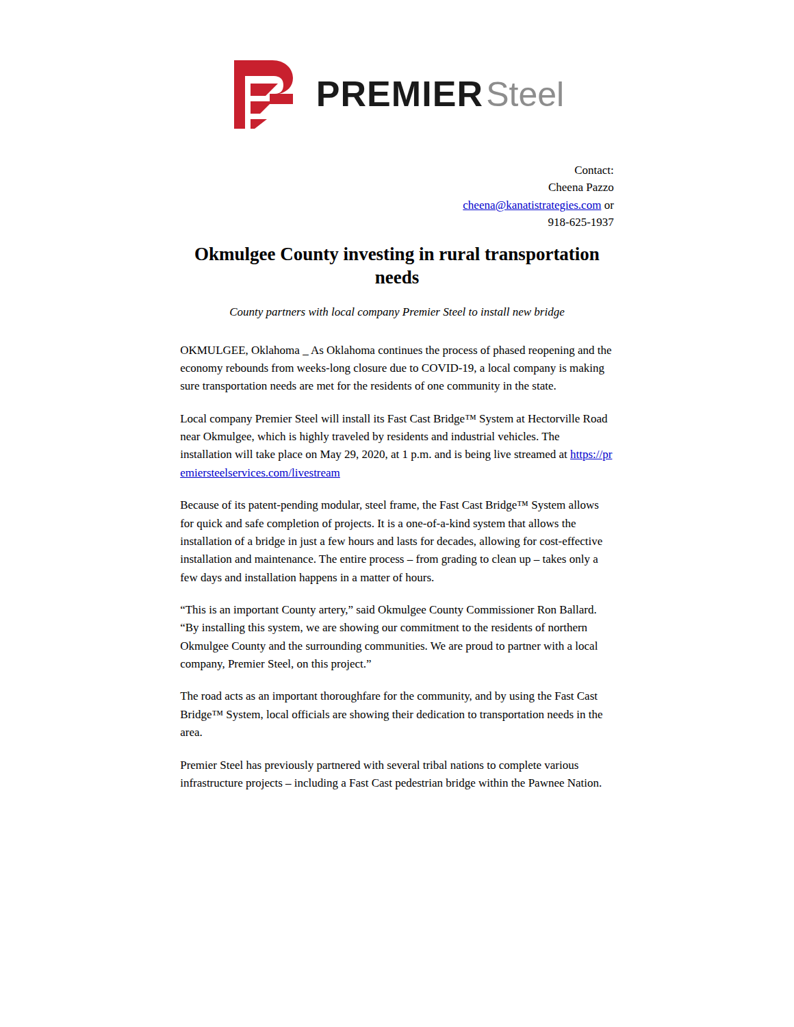PREMIER Steel
Contact:
Cheena Pazzo
cheena@kanatistrategies.com or
918-625-1937
Okmulgee County investing in rural transportation needs
County partners with local company Premier Steel to install new bridge
OKMULGEE, Oklahoma _ As Oklahoma continues the process of phased reopening and the economy rebounds from weeks-long closure due to COVID-19, a local company is making sure transportation needs are met for the residents of one community in the state.
Local company Premier Steel will install its Fast Cast Bridge™ System at Hectorville Road near Okmulgee, which is highly traveled by residents and industrial vehicles. The installation will take place on May 29, 2020, at 1 p.m. and is being live streamed at https://premiersteelservices.com/livestream
Because of its patent-pending modular, steel frame, the Fast Cast Bridge™ System allows for quick and safe completion of projects. It is a one-of-a-kind system that allows the installation of a bridge in just a few hours and lasts for decades, allowing for cost-effective installation and maintenance. The entire process – from grading to clean up – takes only a few days and installation happens in a matter of hours.
“This is an important County artery,” said Okmulgee County Commissioner Ron Ballard. “By installing this system, we are showing our commitment to the residents of northern Okmulgee County and the surrounding communities. We are proud to partner with a local company, Premier Steel, on this project.”
The road acts as an important thoroughfare for the community, and by using the Fast Cast Bridge™ System, local officials are showing their dedication to transportation needs in the area.
Premier Steel has previously partnered with several tribal nations to complete various infrastructure projects – including a Fast Cast pedestrian bridge within the Pawnee Nation.